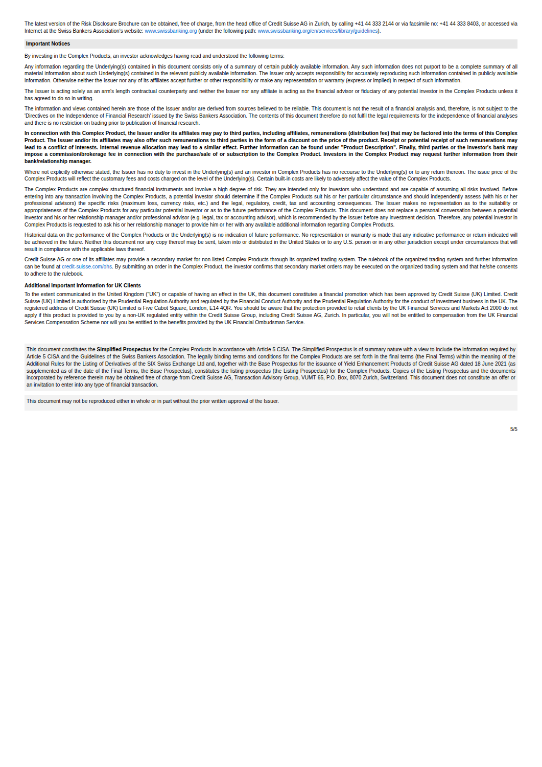The latest version of the Risk Disclosure Brochure can be obtained, free of charge, from the head office of Credit Suisse AG in Zurich, by calling +41 44 333 2144 or via facsimile no: +41 44 333 8403, or accessed via Internet at the Swiss Bankers Association's website: www.swissbanking.org (under the following path: www.swissbanking.org/en/services/library/guidelines).
Important Notices
By investing in the Complex Products, an investor acknowledges having read and understood the following terms:
Any information regarding the Underlying(s) contained in this document consists only of a summary of certain publicly available information. Any such information does not purport to be a complete summary of all material information about such Underlying(s) contained in the relevant publicly available information. The Issuer only accepts responsibility for accurately reproducing such information contained in publicly available information. Otherwise neither the Issuer nor any of its affiliates accept further or other responsibility or make any representation or warranty (express or implied) in respect of such information.
The Issuer is acting solely as an arm's length contractual counterparty and neither the Issuer nor any affiliate is acting as the financial advisor or fiduciary of any potential investor in the Complex Products unless it has agreed to do so in writing.
The information and views contained herein are those of the Issuer and/or are derived from sources believed to be reliable. This document is not the result of a financial analysis and, therefore, is not subject to the 'Directives on the Independence of Financial Research' issued by the Swiss Bankers Association. The contents of this document therefore do not fulfil the legal requirements for the independence of financial analyses and there is no restriction on trading prior to publication of financial research.
In connection with this Complex Product, the Issuer and/or its affiliates may pay to third parties, including affiliates, remunerations (distribution fee) that may be factored into the terms of this Complex Product. The Issuer and/or its affiliates may also offer such remunerations to third parties in the form of a discount on the price of the product. Receipt or potential receipt of such remunerations may lead to a conflict of interests. Internal revenue allocation may lead to a similar effect. Further information can be found under "Product Description". Finally, third parties or the investor's bank may impose a commission/brokerage fee in connection with the purchase/sale of or subscription to the Complex Product. Investors in the Complex Product may request further information from their bank/relationship manager.
Where not explicitly otherwise stated, the Issuer has no duty to invest in the Underlying(s) and an investor in Complex Products has no recourse to the Underlying(s) or to any return thereon. The issue price of the Complex Products will reflect the customary fees and costs charged on the level of the Underlying(s). Certain built-in costs are likely to adversely affect the value of the Complex Products.
The Complex Products are complex structured financial instruments and involve a high degree of risk. They are intended only for investors who understand and are capable of assuming all risks involved. Before entering into any transaction involving the Complex Products, a potential investor should determine if the Complex Products suit his or her particular circumstance and should independently assess (with his or her professional advisors) the specific risks (maximum loss, currency risks, etc.) and the legal, regulatory, credit, tax and accounting consequences. The Issuer makes no representation as to the suitability or appropriateness of the Complex Products for any particular potential investor or as to the future performance of the Complex Products. This document does not replace a personal conversation between a potential investor and his or her relationship manager and/or professional advisor (e.g. legal, tax or accounting advisor), which is recommended by the Issuer before any investment decision. Therefore, any potential investor in Complex Products is requested to ask his or her relationship manager to provide him or her with any available additional information regarding Complex Products.
Historical data on the performance of the Complex Products or the Underlying(s) is no indication of future performance. No representation or warranty is made that any indicative performance or return indicated will be achieved in the future. Neither this document nor any copy thereof may be sent, taken into or distributed in the United States or to any U.S. person or in any other jurisdiction except under circumstances that will result in compliance with the applicable laws thereof.
Credit Suisse AG or one of its affiliates may provide a secondary market for non-listed Complex Products through its organized trading system. The rulebook of the organized trading system and further information can be found at credit-suisse.com/ohs. By submitting an order in the Complex Product, the investor confirms that secondary market orders may be executed on the organized trading system and that he/she consents to adhere to the rulebook.
Additional Important Information for UK Clients
To the extent communicated in the United Kingdom ("UK") or capable of having an effect in the UK, this document constitutes a financial promotion which has been approved by Credit Suisse (UK) Limited. Credit Suisse (UK) Limited is authorised by the Prudential Regulation Authority and regulated by the Financial Conduct Authority and the Prudential Regulation Authority for the conduct of investment business in the UK. The registered address of Credit Suisse (UK) Limited is Five Cabot Square, London, E14 4QR. You should be aware that the protection provided to retail clients by the UK Financial Services and Markets Act 2000 do not apply if this product is provided to you by a non-UK regulated entity within the Credit Suisse Group, including Credit Suisse AG, Zurich. In particular, you will not be entitled to compensation from the UK Financial Services Compensation Scheme nor will you be entitled to the benefits provided by the UK Financial Ombudsman Service.
This document constitutes the Simplified Prospectus for the Complex Products in accordance with Article 5 CISA. The Simplified Prospectus is of summary nature with a view to include the information required by Article 5 CISA and the Guidelines of the Swiss Bankers Association. The legally binding terms and conditions for the Complex Products are set forth in the final terms (the Final Terms) within the meaning of the Additional Rules for the Listing of Derivatives of the SIX Swiss Exchange Ltd and, together with the Base Prospectus for the issuance of Yield Enhancement Products of Credit Suisse AG dated 18 June 2021 (as supplemented as of the date of the Final Terms, the Base Prospectus), constitutes the listing prospectus (the Listing Prospectus) for the Complex Products. Copies of the Listing Prospectus and the documents incorporated by reference therein may be obtained free of charge from Credit Suisse AG, Transaction Advisory Group, VUMT 65, P.O. Box, 8070 Zurich, Switzerland. This document does not constitute an offer or an invitation to enter into any type of financial transaction.
This document may not be reproduced either in whole or in part without the prior written approval of the Issuer.
5/5